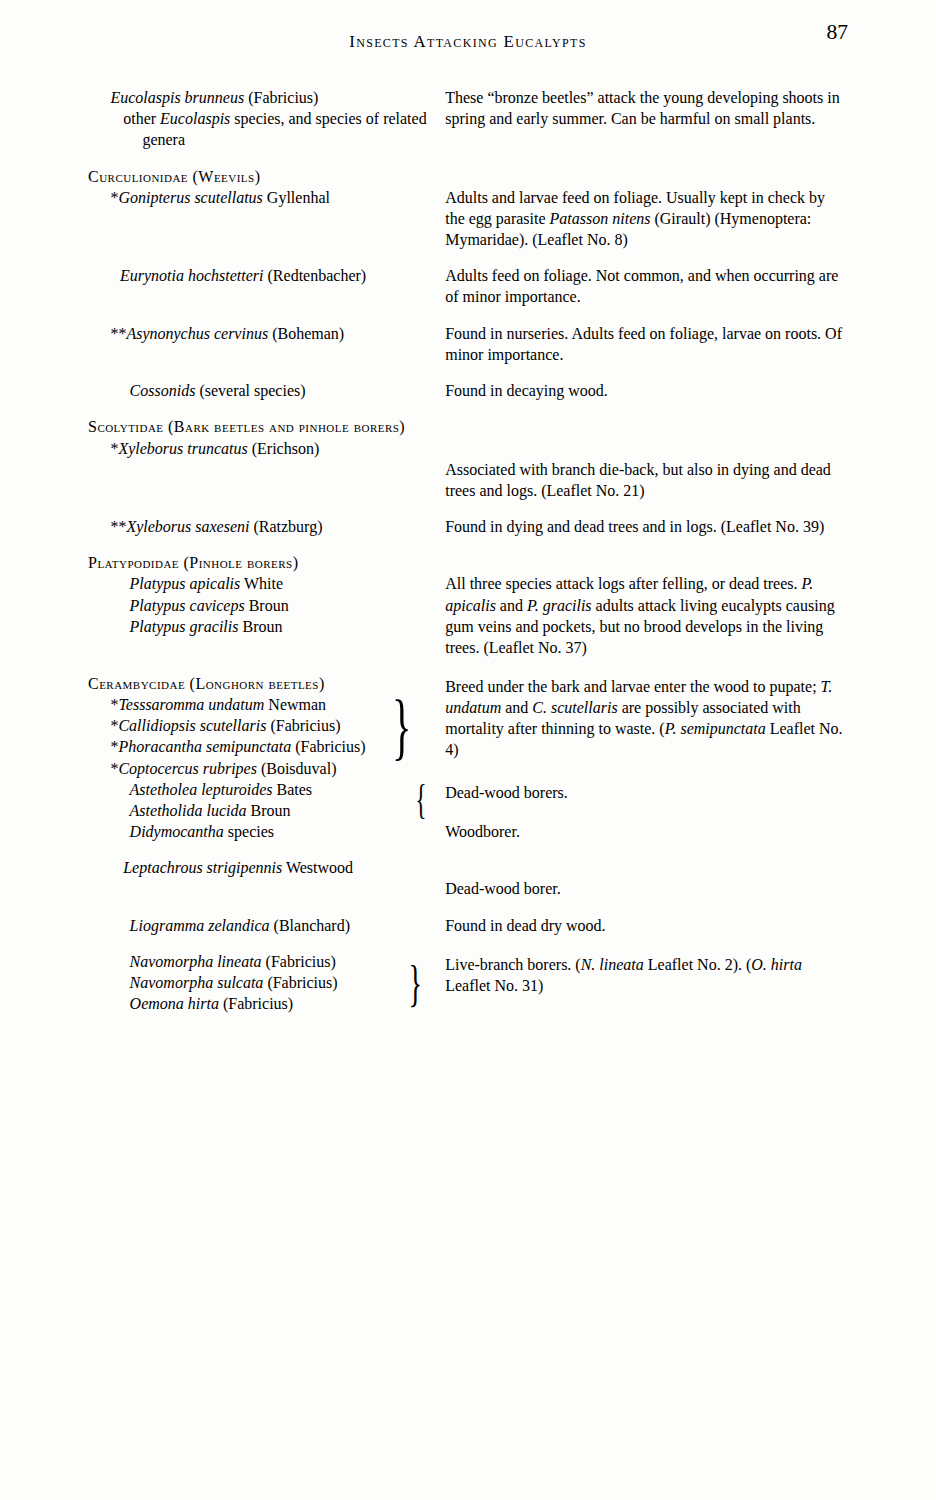87 Insects Attacking Eucalypts
| Eucolaspis brunneus (Fabricius) other Eucolaspis species, and species of related genera | These “bronze beetles” attack the young developing shoots in spring and early summer. Can be harmful on small plants. |
| Curculionidae (Weevils) * Gonipterus scutellatus Gyllenhal | Adults and larvae feed on foliage. Usually kept in check by the egg parasite Patasson nitens (Girault) (Hymenoptera: Mymaridae). (Leaflet No. 8) |
| Eurynotia hochstetteri (Redtenbacher) | Adults feed on foliage. Not common, and when occurring are of minor importance. |
| ** Asynonychus cervinus (Boheman) | Found in nurseries. Adults feed on foliage, larvae on roots. Of minor importance. |
| Cossonids (several species) | Found in decaying wood. |
| Scolytidae (Bark beetles and pinhole borers) * Xyleborus truncatus (Erichson) | Associated with branch die-back, but also in dying and dead trees and logs. (Leaflet No. 21) |
| ** Xyleborus saxeseni (Ratzburg) | Found in dying and dead trees and in logs. (Leaflet No. 39) |
| Platypodidae (Pinhole borers) Platypus apicalis White Platypus caviceps Broun Platypus gracilis Broun | All three species attack logs after felling, or dead trees. P. apicalis and P. gracilis adults attack living eucalypts causing gum veins and pockets, but no brood develops in the living trees. (Leaflet No. 37) |
| Cerambycidae (Longhorn beetles) * Tesssaromma undatum Newman * Callidiopsis scutellaris (Fabricius) * Phoracantha semipunctata (Fabricius) * Coptocercus rubripes (Boisduval) } | Breed under the bark and larvae enter the wood to pupate; T. undatum and C. scutellaris are possibly associated with mortality after thinning to waste. ( P. semipunctata Leaflet No. 4) |
| Astetholea lepturoides Bates Astetholida lucida Broun { | Dead-wood borers. |
| Didymocantha species | Woodborer. |
| Leptachrous strigipennis Westwood | Dead-wood borer. |
| Liogramma zelandica (Blanchard) | Found in dead dry wood. |
| Navomorpha lineata (Fabricius) Navomorpha sulcata (Fabricius) Oemona hirta (Fabricius) } | Live-branch borers. ( N. lineata Leaflet No. 2). ( O. hirta Leaflet No. 31) |